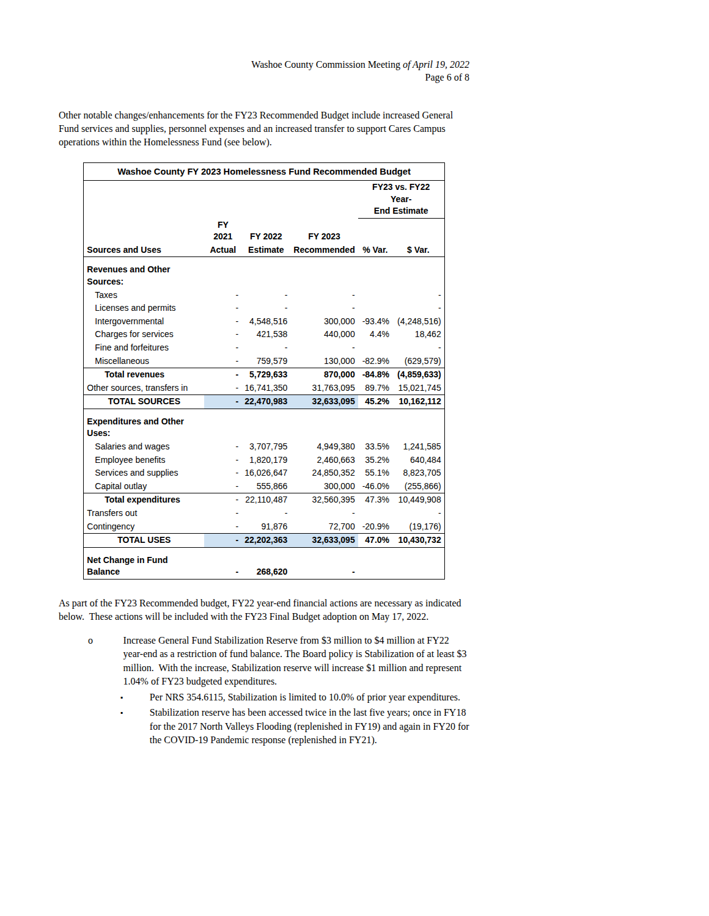Washoe County Commission Meeting of April 19, 2022
Page 6 of 8
Other notable changes/enhancements for the FY23 Recommended Budget include increased General Fund services and supplies, personnel expenses and an increased transfer to support Cares Campus operations within the Homelessness Fund (see below).
| Washoe County FY 2023 Homelessness Fund Recommended Budget |
| | | | | FY23 vs. FY22 Year- End Estimate |
| | FY 2021 | FY 2022 | FY 2023 | | |
| Sources and Uses | Actual | Estimate | Recommended | % Var. | $ Var. |
| Revenues and Other Sources: | | | | | |
| Taxes | - | - | - | | - |
| Licenses and permits | - | - | - | | - |
| Intergovernmental | - | 4,548,516 | 300,000 | -93.4% | (4,248,516) |
| Charges for services | - | 421,538 | 440,000 | 4.4% | 18,462 |
| Fine and forfeitures | - | - | - | | - |
| Miscellaneous | - | 759,579 | 130,000 | -82.9% | (629,579) |
| Total revenues | - | 5,729,633 | 870,000 | -84.8% | (4,859,633) |
| Other sources, transfers in | - | 16,741,350 | 31,763,095 | 89.7% | 15,021,745 |
| TOTAL SOURCES | - | 22,470,983 | 32,633,095 | 45.2% | 10,162,112 |
| Expenditures and Other Uses: | | | | | |
| Salaries and wages | - | 3,707,795 | 4,949,380 | 33.5% | 1,241,585 |
| Employee benefits | - | 1,820,179 | 2,460,663 | 35.2% | 640,484 |
| Services and supplies | - | 16,026,647 | 24,850,352 | 55.1% | 8,823,705 |
| Capital outlay | - | 555,866 | 300,000 | -46.0% | (255,866) |
| Total expenditures | - | 22,110,487 | 32,560,395 | 47.3% | 10,449,908 |
| Transfers out | - | - | - | | - |
| Contingency | - | 91,876 | 72,700 | -20.9% | (19,176) |
| TOTAL USES | - | 22,202,363 | 32,633,095 | 47.0% | 10,430,732 |
| Net Change in Fund Balance | - | 268,620 | - | | |
As part of the FY23 Recommended budget, FY22 year-end financial actions are necessary as indicated below. These actions will be included with the FY23 Final Budget adoption on May 17, 2022.
o Increase General Fund Stabilization Reserve from $3 million to $4 million at FY22 year-end as a restriction of fund balance. The Board policy is Stabilization of at least $3 million. With the increase, Stabilization reserve will increase $1 million and represent 1.04% of FY23 budgeted expenditures.
▪Per NRS 354.6115, Stabilization is limited to 10.0% of prior year expenditures.
▪Stabilization reserve has been accessed twice in the last five years; once in FY18 for the 2017 North Valleys Flooding (replenished in FY19) and again in FY20 for the COVID-19 Pandemic response (replenished in FY21).